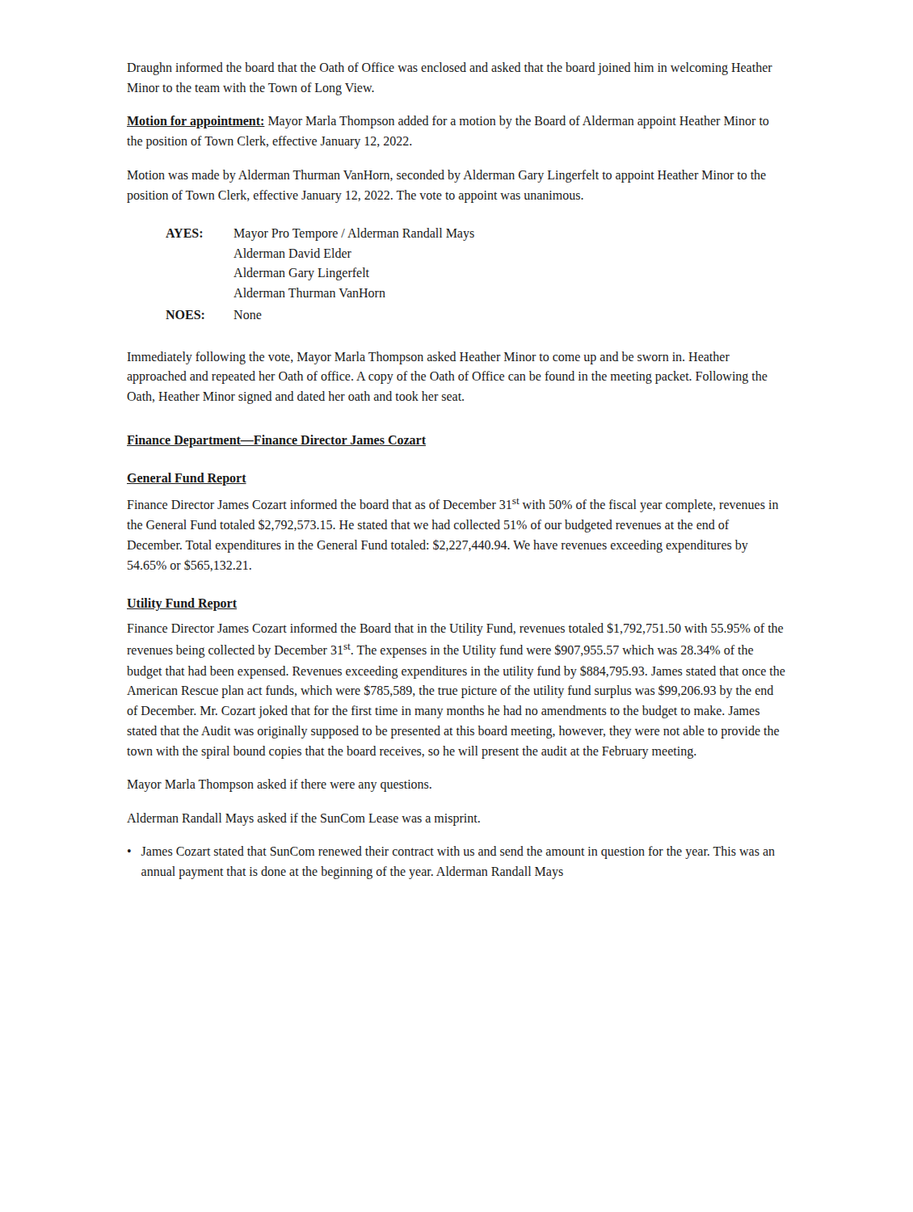Draughn informed the board that the Oath of Office was enclosed and asked that the board joined him in welcoming Heather Minor to the team with the Town of Long View.
Motion for appointment: Mayor Marla Thompson added for a motion by the Board of Alderman appoint Heather Minor to the position of Town Clerk, effective January 12, 2022.
Motion was made by Alderman Thurman VanHorn, seconded by Alderman Gary Lingerfelt to appoint Heather Minor to the position of Town Clerk, effective January 12, 2022. The vote to appoint was unanimous.
| AYES: | Mayor Pro Tempore / Alderman Randall Mays Alderman David Elder Alderman Gary Lingerfelt Alderman Thurman VanHorn |
| NOES: | None |
Immediately following the vote, Mayor Marla Thompson asked Heather Minor to come up and be sworn in. Heather approached and repeated her Oath of office. A copy of the Oath of Office can be found in the meeting packet. Following the Oath, Heather Minor signed and dated her oath and took her seat.
Finance Department—Finance Director James Cozart
General Fund Report
Finance Director James Cozart informed the board that as of December 31st with 50% of the fiscal year complete, revenues in the General Fund totaled $2,792,573.15. He stated that we had collected 51% of our budgeted revenues at the end of December. Total expenditures in the General Fund totaled: $2,227,440.94. We have revenues exceeding expenditures by 54.65% or $565,132.21.
Utility Fund Report
Finance Director James Cozart informed the Board that in the Utility Fund, revenues totaled $1,792,751.50 with 55.95% of the revenues being collected by December 31st. The expenses in the Utility fund were $907,955.57 which was 28.34% of the budget that had been expensed. Revenues exceeding expenditures in the utility fund by $884,795.93. James stated that once the American Rescue plan act funds, which were $785,589, the true picture of the utility fund surplus was $99,206.93 by the end of December. Mr. Cozart joked that for the first time in many months he had no amendments to the budget to make. James stated that the Audit was originally supposed to be presented at this board meeting, however, they were not able to provide the town with the spiral bound copies that the board receives, so he will present the audit at the February meeting.
Mayor Marla Thompson asked if there were any questions.
Alderman Randall Mays asked if the SunCom Lease was a misprint.
James Cozart stated that SunCom renewed their contract with us and send the amount in question for the year. This was an annual payment that is done at the beginning of the year. Alderman Randall Mays